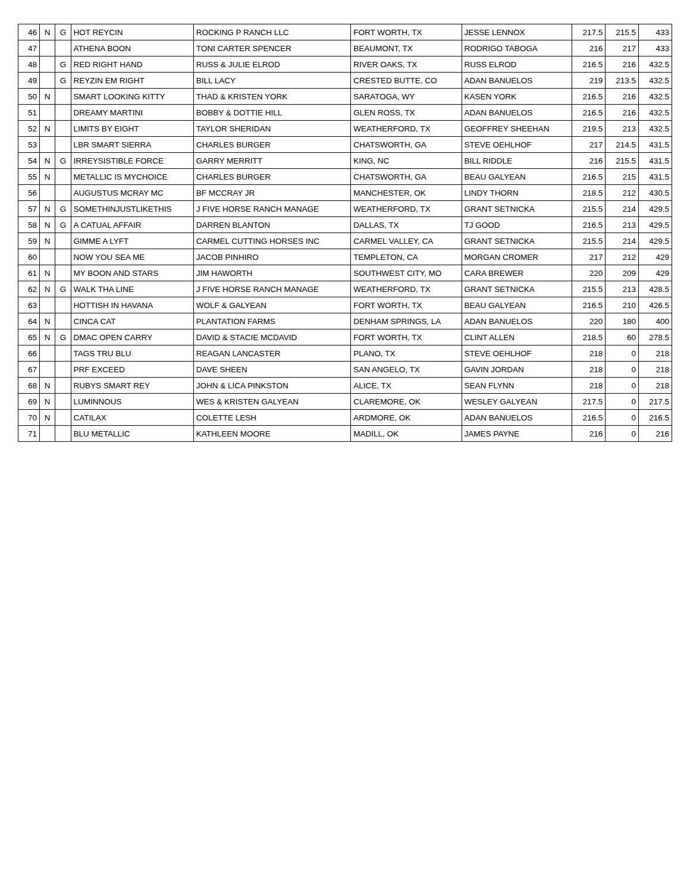| 46 | N | G | HOT REYCIN | ROCKING P RANCH LLC | FORT WORTH, TX | JESSE LENNOX | 217.5 | 215.5 | 433 |
| 47 | | | ATHENA BOON | TONI CARTER SPENCER | BEAUMONT, TX | RODRIGO TABOGA | 216 | 217 | 433 |
| 48 | | G | RED RIGHT HAND | RUSS & JULIE ELROD | RIVER OAKS, TX | RUSS ELROD | 216.5 | 216 | 432.5 |
| 49 | | G | REYZIN EM RIGHT | BILL LACY | CRESTED BUTTE, CO | ADAN BANUELOS | 219 | 213.5 | 432.5 |
| 50 | N | | SMART LOOKING KITTY | THAD & KRISTEN YORK | SARATOGA, WY | KASEN YORK | 216.5 | 216 | 432.5 |
| 51 | | | DREAMY MARTINI | BOBBY & DOTTIE HILL | GLEN ROSS, TX | ADAN BANUELOS | 216.5 | 216 | 432.5 |
| 52 | N | | LIMITS BY EIGHT | TAYLOR SHERIDAN | WEATHERFORD, TX | GEOFFREY SHEEHAN | 219.5 | 213 | 432.5 |
| 53 | | | LBR SMART SIERRA | CHARLES BURGER | CHATSWORTH, GA | STEVE OEHLHOF | 217 | 214.5 | 431.5 |
| 54 | N | G | IRREYSISTIBLE FORCE | GARRY MERRITT | KING, NC | BILL RIDDLE | 216 | 215.5 | 431.5 |
| 55 | N | | METALLIC IS MYCHOICE | CHARLES BURGER | CHATSWORTH, GA | BEAU GALYEAN | 216.5 | 215 | 431.5 |
| 56 | | | AUGUSTUS MCRAY MC | BF MCCRAY JR | MANCHESTER, OK | LINDY THORN | 218.5 | 212 | 430.5 |
| 57 | N | G | SOMETHINJUSTLIKETHIS | J FIVE HORSE RANCH MANAGE | WEATHERFORD, TX | GRANT SETNICKA | 215.5 | 214 | 429.5 |
| 58 | N | G | A CATUAL AFFAIR | DARREN BLANTON | DALLAS, TX | TJ GOOD | 216.5 | 213 | 429.5 |
| 59 | N | | GIMME A LYFT | CARMEL CUTTING HORSES INC | CARMEL VALLEY, CA | GRANT SETNICKA | 215.5 | 214 | 429.5 |
| 60 | | | NOW YOU SEA ME | JACOB PINHIRO | TEMPLETON, CA | MORGAN CROMER | 217 | 212 | 429 |
| 61 | N | | MY BOON AND STARS | JIM HAWORTH | SOUTHWEST CITY, MO | CARA BREWER | 220 | 209 | 429 |
| 62 | N | G | WALK THA LINE | J FIVE HORSE RANCH MANAGE | WEATHERFORD, TX | GRANT SETNICKA | 215.5 | 213 | 428.5 |
| 63 | | | HOTTISH IN HAVANA | WOLF & GALYEAN | FORT WORTH, TX | BEAU GALYEAN | 216.5 | 210 | 426.5 |
| 64 | N | | CINCA CAT | PLANTATION FARMS | DENHAM SPRINGS, LA | ADAN BANUELOS | 220 | 180 | 400 |
| 65 | N | G | DMAC OPEN CARRY | DAVID & STACIE MCDAVID | FORT WORTH, TX | CLINT ALLEN | 218.5 | 60 | 278.5 |
| 66 | | | TAGS TRU BLU | REAGAN LANCASTER | PLANO, TX | STEVE OEHLHOF | 218 | 0 | 218 |
| 67 | | | PRF EXCEED | DAVE SHEEN | SAN ANGELO, TX | GAVIN JORDAN | 218 | 0 | 218 |
| 68 | N | | RUBYS SMART REY | JOHN & LICA PINKSTON | ALICE, TX | SEAN FLYNN | 218 | 0 | 218 |
| 69 | N | | LUMINNOUS | WES & KRISTEN GALYEAN | CLAREMORE, OK | WESLEY GALYEAN | 217.5 | 0 | 217.5 |
| 70 | N | | CATILAX | COLETTE LESH | ARDMORE, OK | ADAN BANUELOS | 216.5 | 0 | 216.5 |
| 71 | | | BLU METALLIC | KATHLEEN MOORE | MADILL, OK | JAMES PAYNE | 216 | 0 | 216 |